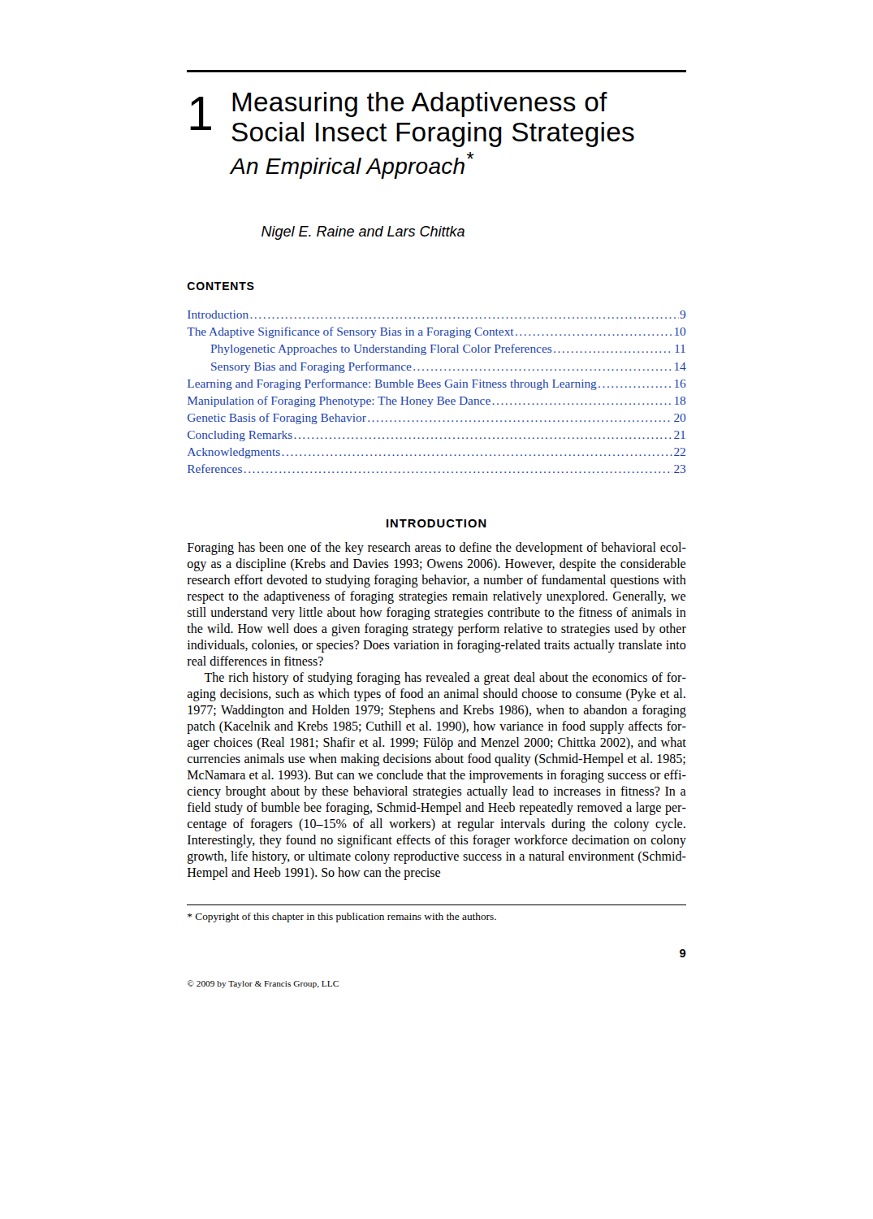1
Measuring the Adaptiveness of Social Insect Foraging Strategies An Empirical Approach*
Nigel E. Raine and Lars Chittka
CONTENTS
Introduction.......................................................................................................................... 9
The Adaptive Significance of Sensory Bias in a Foraging Context................................................. 10
Phylogenetic Approaches to Understanding Floral Color Preferences....................................... 11
Sensory Bias and Foraging Performance.................................................................................. 14
Learning and Foraging Performance: Bumble Bees Gain Fitness through Learning..................... 16
Manipulation of Foraging Phenotype: The Honey Bee Dance....................................................... 18
Genetic Basis of Foraging Behavior............................................................................................. 20
Concluding Remarks............................................................................................................. 21
Acknowledgments................................................................................................................. 22
References............................................................................................................................. 23
INTRODUCTION
Foraging has been one of the key research areas to define the development of behavioral ecology as a discipline (Krebs and Davies 1993; Owens 2006). However, despite the considerable research effort devoted to studying foraging behavior, a number of fundamental questions with respect to the adaptiveness of foraging strategies remain relatively unexplored. Generally, we still understand very little about how foraging strategies contribute to the fitness of animals in the wild. How well does a given foraging strategy perform relative to strategies used by other individuals, colonies, or species? Does variation in foraging-related traits actually translate into real differences in fitness?
The rich history of studying foraging has revealed a great deal about the economics of foraging decisions, such as which types of food an animal should choose to consume (Pyke et al. 1977; Waddington and Holden 1979; Stephens and Krebs 1986), when to abandon a foraging patch (Kacelnik and Krebs 1985; Cuthill et al. 1990), how variance in food supply affects forager choices (Real 1981; Shafir et al. 1999; Fülöp and Menzel 2000; Chittka 2002), and what currencies animals use when making decisions about food quality (Schmid-Hempel et al. 1985; McNamara et al. 1993). But can we conclude that the improvements in foraging success or efficiency brought about by these behavioral strategies actually lead to increases in fitness? In a field study of bumble bee foraging, Schmid-Hempel and Heeb repeatedly removed a large percentage of foragers (10–15% of all workers) at regular intervals during the colony cycle. Interestingly, they found no significant effects of this forager workforce decimation on colony growth, life history, or ultimate colony reproductive success in a natural environment (Schmid-Hempel and Heeb 1991). So how can the precise
* Copyright of this chapter in this publication remains with the authors.
9
© 2009 by Taylor & Francis Group, LLC